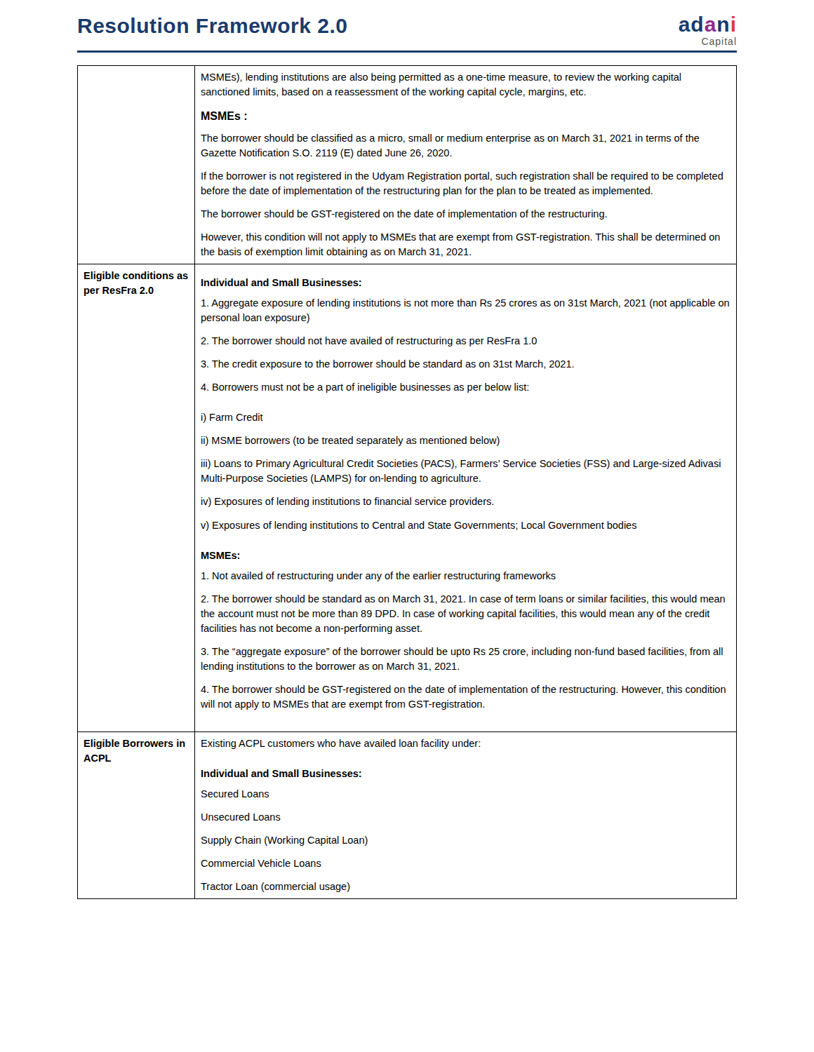Resolution Framework 2.0
adani
Capital
| | MSMEs), lending institutions are also being permitted as a one-time measure, to review the working capital sanctioned limits, based on a reassessment of the working capital cycle, margins, etc. MSMEs : The borrower should be classified as a micro, small or medium enterprise as on March 31, 2021 in terms of the Gazette Notification S.O. 2119 (E) dated June 26, 2020. If the borrower is not registered in the Udyam Registration portal, such registration shall be required to be completed before the date of implementation of the restructuring plan for the plan to be treated as implemented. The borrower should be GST-registered on the date of implementation of the restructuring. However, this condition will not apply to MSMEs that are exempt from GST-registration. This shall be determined on the basis of exemption limit obtaining as on March 31, 2021. |
| Eligible conditions as per ResFra 2.0 | Individual and Small Businesses: 1. Aggregate exposure of lending institutions is not more than Rs 25 crores as on 31st March, 2021 (not applicable on personal loan exposure) 2. The borrower should not have availed of restructuring as per ResFra 1.0 3. The credit exposure to the borrower should be standard as on 31st March, 2021. 4. Borrowers must not be a part of ineligible businesses as per below list: i) Farm Credit ii) MSME borrowers (to be treated separately as mentioned below) iii) Loans to Primary Agricultural Credit Societies (PACS), Farmers’ Service Societies (FSS) and Large-sized Adivasi Multi-Purpose Societies (LAMPS) for on-lending to agriculture. iv) Exposures of lending institutions to financial service providers. v) Exposures of lending institutions to Central and State Governments; Local Government bodies MSMEs: 1. Not availed of restructuring under any of the earlier restructuring frameworks 2. The borrower should be standard as on March 31, 2021. In case of term loans or similar facilities, this would mean the account must not be more than 89 DPD. In case of working capital facilities, this would mean any of the credit facilities has not become a non-performing asset. 3. The “aggregate exposure” of the borrower should be upto Rs 25 crore, including non-fund based facilities, from all lending institutions to the borrower as on March 31, 2021. 4. The borrower should be GST-registered on the date of implementation of the restructuring. However, this condition will not apply to MSMEs that are exempt from GST-registration. |
| Eligible Borrowers in ACPL | Existing ACPL customers who have availed loan facility under: Individual and Small Businesses: Secured Loans Unsecured Loans Supply Chain (Working Capital Loan) Commercial Vehicle Loans Tractor Loan (commercial usage) |